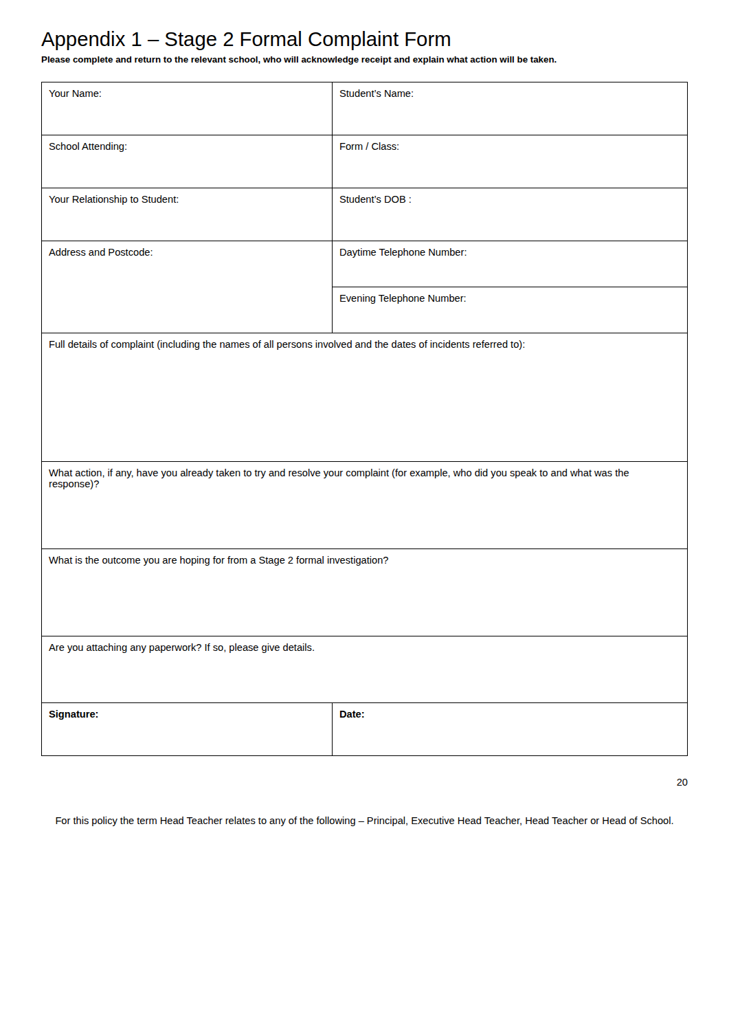Appendix 1 – Stage 2 Formal Complaint Form
Please complete and return to the relevant school, who will acknowledge receipt and explain what action will be taken.
| Your Name: | Student’s Name: |
| School Attending: | Form / Class: |
| Your Relationship to Student: | Student’s DOB : |
| Address and Postcode: | Daytime Telephone Number: |
| Evening Telephone Number: |
| Full details of complaint (including the names of all persons involved and the dates of incidents referred to): |
| What action, if any, have you already taken to try and resolve your complaint (for example, who did you speak to and what was the response)? |
| What is the outcome you are hoping for from a Stage 2 formal investigation? |
| Are you attaching any paperwork? If so, please give details. |
| Signature: | Date: |
20
For this policy the term Head Teacher relates to any of the following – Principal, Executive Head Teacher, Head Teacher or Head of School.